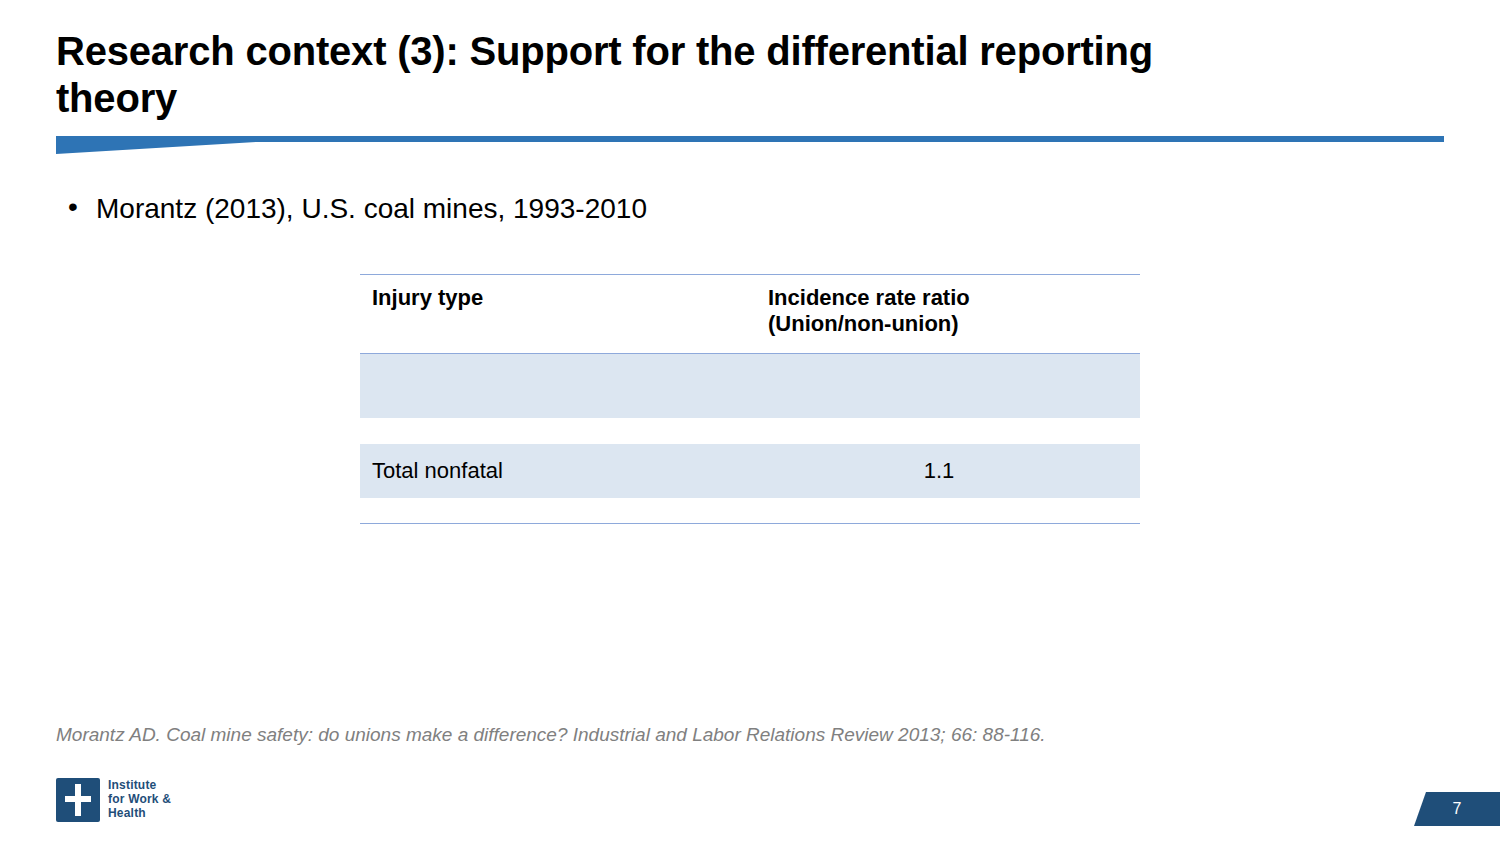Research context (3): Support for the differential reporting theory
Morantz (2013), U.S. coal mines, 1993-2010
| Injury type | Incidence rate ratio (Union/non-union) |
| --- | --- |
| Total nonfatal | 1.1 |
Morantz AD. Coal mine safety: do unions make a difference? Industrial and Labor Relations Review 2013; 66: 88-116.
Institute for Work & Health
7